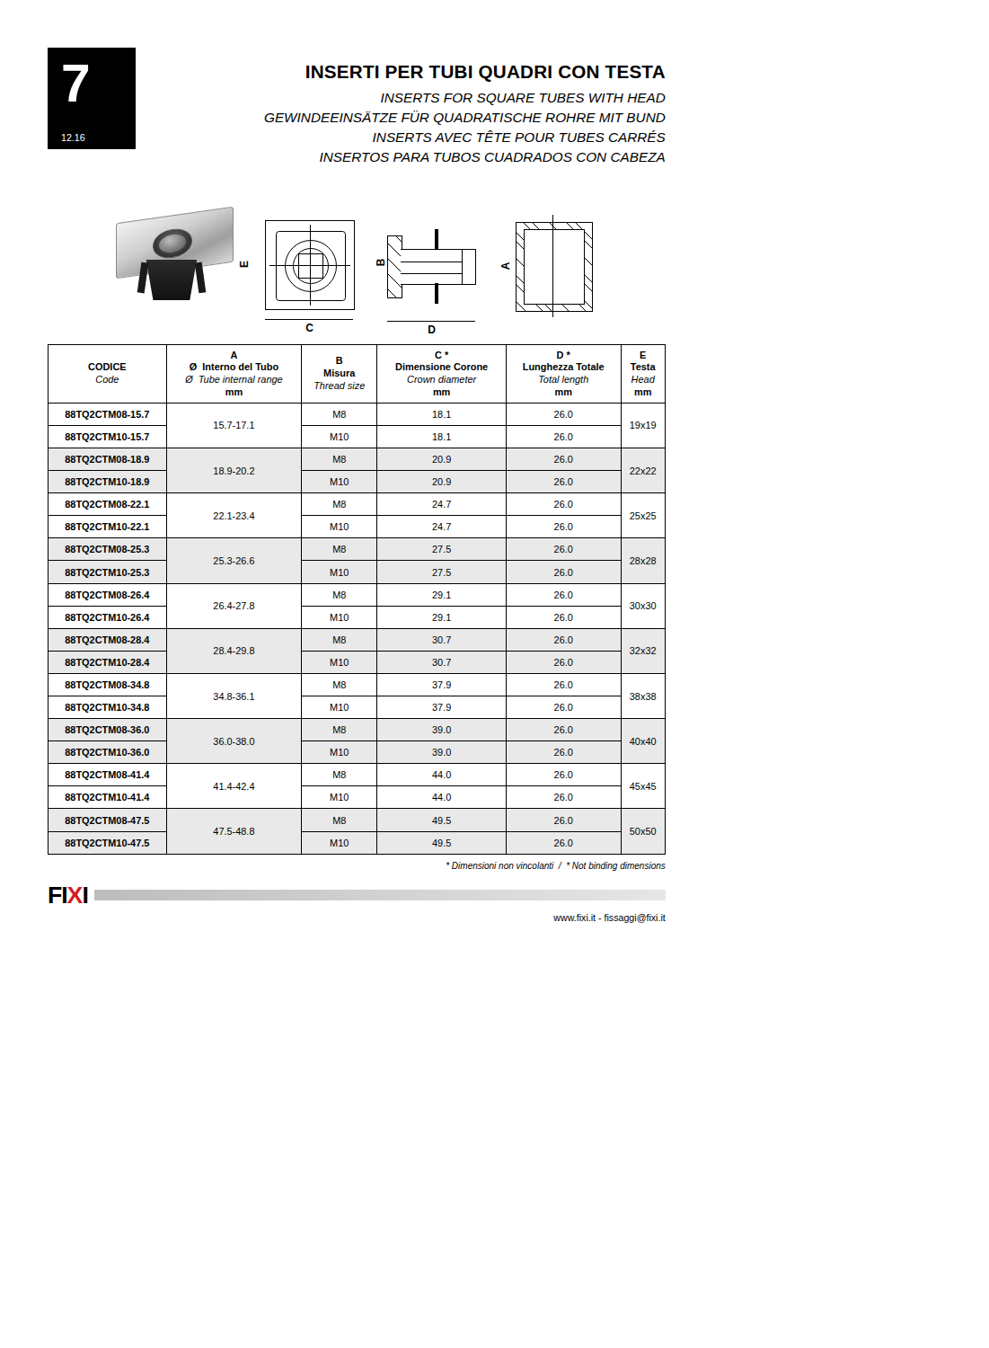7
12.16
INSERTI PER TUBI QUADRI CON TESTA
INSERTS FOR SQUARE TUBES WITH HEAD
GEWINDEEINSÄTZE FÜR QUADRATISCHE ROHRE MIT BUND
INSERTS AVEC TÊTE POUR TUBES CARRÉS
INSERTOS PARA TUBOS CUADRADOS CON CABEZA
E
C
B
D
A
| CODICE Code | A Ø Interno del Tubo Ø Tube internal range mm | B Misura Thread size | C * Dimensione Corone Crown diameter mm | D * Lunghezza Totale Total length mm | E Testa Head mm |
| --- | --- | --- | --- | --- | --- |
| 88TQ2CTM08-15.7 | 15.7-17.1 | M8 | 18.1 | 26.0 | 19x19 |
| 88TQ2CTM10-15.7 | M10 | 18.1 | 26.0 |
| 88TQ2CTM08-18.9 | 18.9-20.2 | M8 | 20.9 | 26.0 | 22x22 |
| 88TQ2CTM10-18.9 | M10 | 20.9 | 26.0 |
| 88TQ2CTM08-22.1 | 22.1-23.4 | M8 | 24.7 | 26.0 | 25x25 |
| 88TQ2CTM10-22.1 | M10 | 24.7 | 26.0 |
| 88TQ2CTM08-25.3 | 25.3-26.6 | M8 | 27.5 | 26.0 | 28x28 |
| 88TQ2CTM10-25.3 | M10 | 27.5 | 26.0 |
| 88TQ2CTM08-26.4 | 26.4-27.8 | M8 | 29.1 | 26.0 | 30x30 |
| 88TQ2CTM10-26.4 | M10 | 29.1 | 26.0 |
| 88TQ2CTM08-28.4 | 28.4-29.8 | M8 | 30.7 | 26.0 | 32x32 |
| 88TQ2CTM10-28.4 | M10 | 30.7 | 26.0 |
| 88TQ2CTM08-34.8 | 34.8-36.1 | M8 | 37.9 | 26.0 | 38x38 |
| 88TQ2CTM10-34.8 | M10 | 37.9 | 26.0 |
| 88TQ2CTM08-36.0 | 36.0-38.0 | M8 | 39.0 | 26.0 | 40x40 |
| 88TQ2CTM10-36.0 | M10 | 39.0 | 26.0 |
| 88TQ2CTM08-41.4 | 41.4-42.4 | M8 | 44.0 | 26.0 | 45x45 |
| 88TQ2CTM10-41.4 | M10 | 44.0 | 26.0 |
| 88TQ2CTM08-47.5 | 47.5-48.8 | M8 | 49.5 | 26.0 | 50x50 |
| 88TQ2CTM10-47.5 | M10 | 49.5 | 26.0 |
* Dimensioni non vincolanti / * Not binding dimensions
FIXI
www.fixi.it - fissaggi@fixi.it